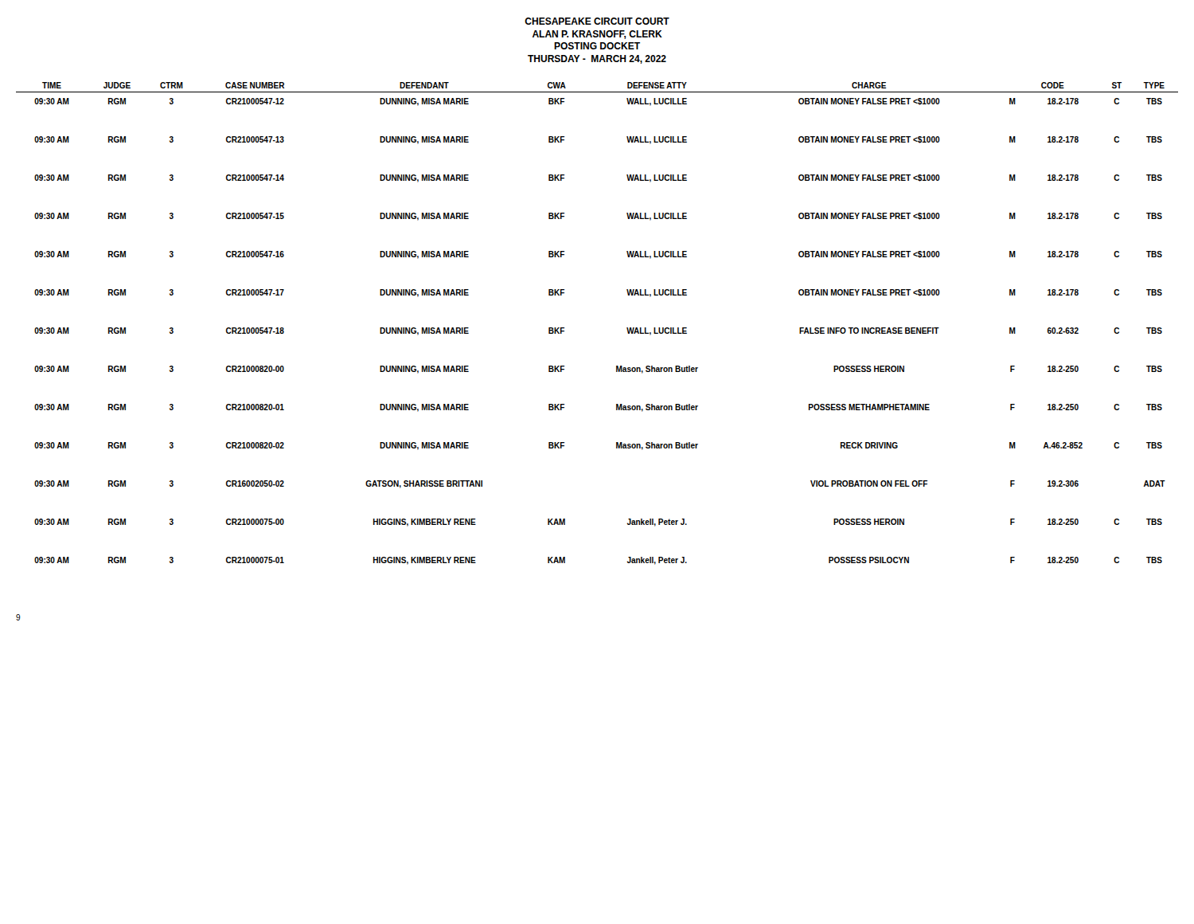CHESAPEAKE CIRCUIT COURT
ALAN P. KRASNOFF, CLERK
POSTING DOCKET
THURSDAY - MARCH 24, 2022
| TIME | JUDGE | CTRM | CASE NUMBER | DEFENDANT | CWA | DEFENSE ATTY | CHARGE | CODE | ST | TYPE |
| --- | --- | --- | --- | --- | --- | --- | --- | --- | --- | --- |
| 09:30 AM | RGM | 3 | CR21000547-12 | DUNNING, MISA MARIE | BKF | WALL, LUCILLE | OBTAIN MONEY FALSE PRET <$1000 | M | 18.2-178 | C | TBS |
| 09:30 AM | RGM | 3 | CR21000547-13 | DUNNING, MISA MARIE | BKF | WALL, LUCILLE | OBTAIN MONEY FALSE PRET <$1000 | M | 18.2-178 | C | TBS |
| 09:30 AM | RGM | 3 | CR21000547-14 | DUNNING, MISA MARIE | BKF | WALL, LUCILLE | OBTAIN MONEY FALSE PRET <$1000 | M | 18.2-178 | C | TBS |
| 09:30 AM | RGM | 3 | CR21000547-15 | DUNNING, MISA MARIE | BKF | WALL, LUCILLE | OBTAIN MONEY FALSE PRET <$1000 | M | 18.2-178 | C | TBS |
| 09:30 AM | RGM | 3 | CR21000547-16 | DUNNING, MISA MARIE | BKF | WALL, LUCILLE | OBTAIN MONEY FALSE PRET <$1000 | M | 18.2-178 | C | TBS |
| 09:30 AM | RGM | 3 | CR21000547-17 | DUNNING, MISA MARIE | BKF | WALL, LUCILLE | OBTAIN MONEY FALSE PRET <$1000 | M | 18.2-178 | C | TBS |
| 09:30 AM | RGM | 3 | CR21000547-18 | DUNNING, MISA MARIE | BKF | WALL, LUCILLE | FALSE INFO TO INCREASE BENEFIT | M | 60.2-632 | C | TBS |
| 09:30 AM | RGM | 3 | CR21000820-00 | DUNNING, MISA MARIE | BKF | Mason, Sharon Butler | POSSESS HEROIN | F | 18.2-250 | C | TBS |
| 09:30 AM | RGM | 3 | CR21000820-01 | DUNNING, MISA MARIE | BKF | Mason, Sharon Butler | POSSESS METHAMPHETAMINE | F | 18.2-250 | C | TBS |
| 09:30 AM | RGM | 3 | CR21000820-02 | DUNNING, MISA MARIE | BKF | Mason, Sharon Butler | RECK DRIVING | M | A.46.2-852 | C | TBS |
| 09:30 AM | RGM | 3 | CR16002050-02 | GATSON, SHARISSE BRITTANI | | | VIOL PROBATION ON FEL OFF | F | 19.2-306 | | ADAT |
| 09:30 AM | RGM | 3 | CR21000075-00 | HIGGINS, KIMBERLY RENE | KAM | Jankell, Peter J. | POSSESS HEROIN | F | 18.2-250 | C | TBS |
| 09:30 AM | RGM | 3 | CR21000075-01 | HIGGINS, KIMBERLY RENE | KAM | Jankell, Peter J. | POSSESS PSILOCYN | F | 18.2-250 | C | TBS |
9